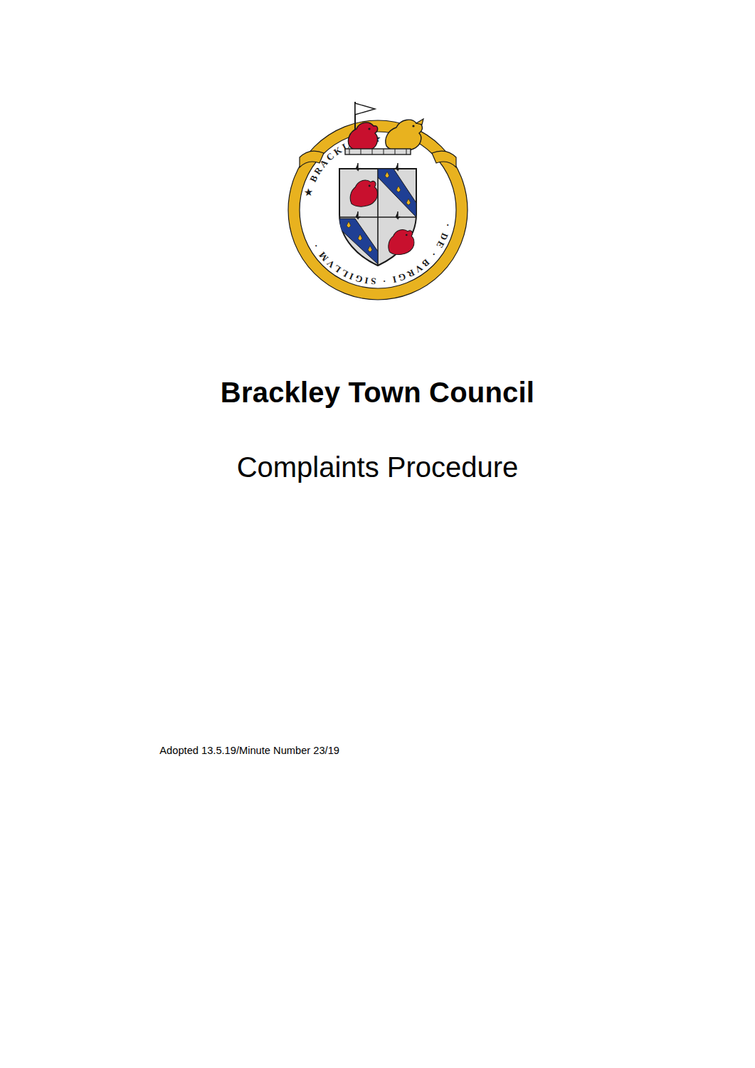Brackley Town Council crest A circular gold seal inscribed SIGILLVM BVRGI DE BRACKLEY surrounding a quartered shield of red lions and blue bends with gold fleurs-de-lis, crested by a red lion holding a banner and a gold griffin. ★ BRACKLEY ★ · DE · BVRGI · SIGILLVM ·
Brackley Town Council
Complaints Procedure
Adopted 13.5.19/Minute Number 23/19